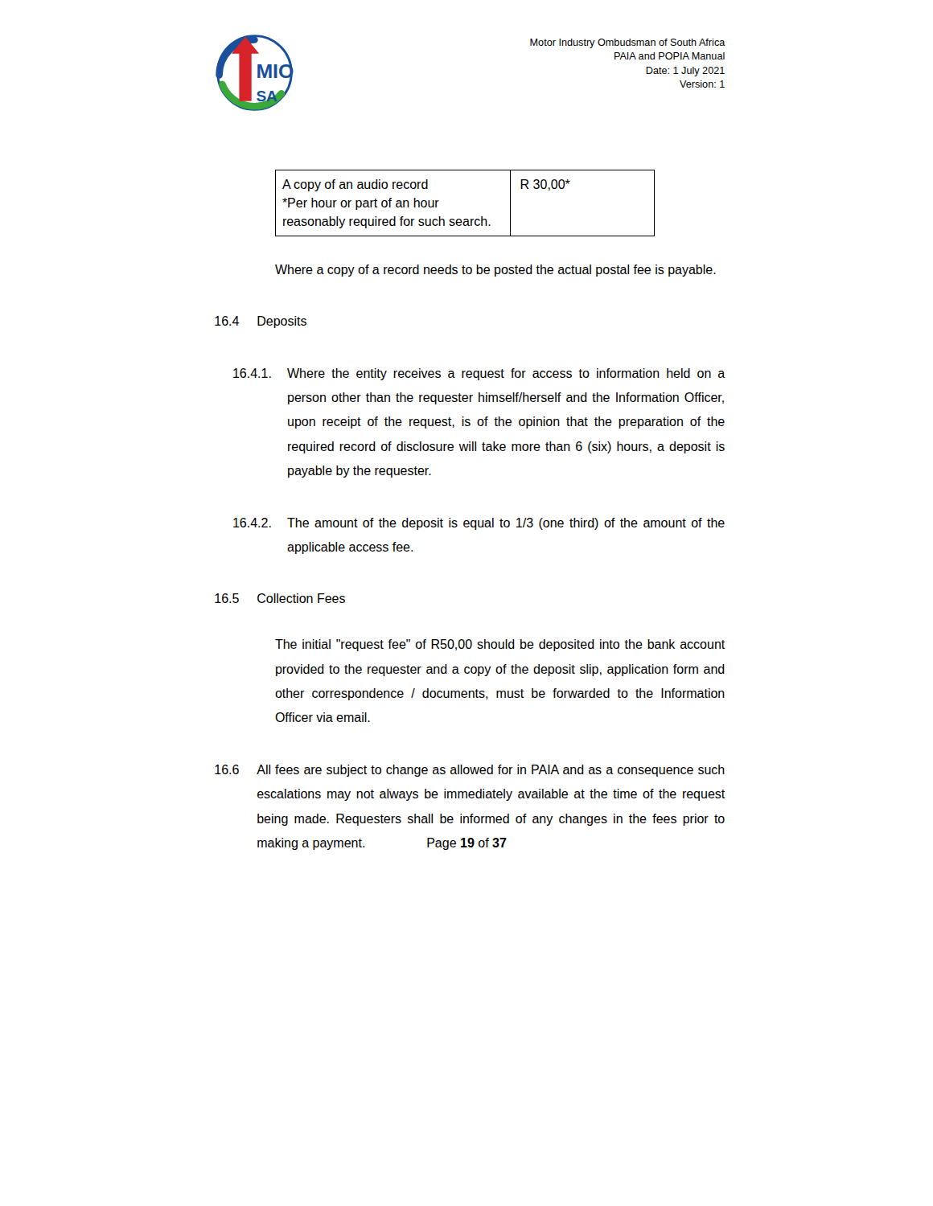MIO SA
Motor Industry Ombudsman of South Africa
PAIA and POPIA Manual
Date: 1 July 2021
Version: 1
| A copy of an audio record *Per hour or part of an hour reasonably required for such search. | R 30,00* |
Where a copy of a record needs to be posted the actual postal fee is payable.
16.4
Deposits
16.4.1.
Where the entity receives a request for access to information held on a person other than the requester himself/herself and the Information Officer, upon receipt of the request, is of the opinion that the preparation of the required record of disclosure will take more than 6 (six) hours, a deposit is payable by the requester.
16.4.2.
The amount of the deposit is equal to 1/3 (one third) of the amount of the applicable access fee.
16.5
Collection Fees
The initial "request fee" of R50,00 should be deposited into the bank account provided to the requester and a copy of the deposit slip, application form and other correspondence / documents, must be forwarded to the Information Officer via email.
16.6
All fees are subject to change as allowed for in PAIA and as a consequence such escalations may not always be immediately available at the time of the request being made. Requesters shall be informed of any changes in the fees prior to making a payment.
Page 19 of 37